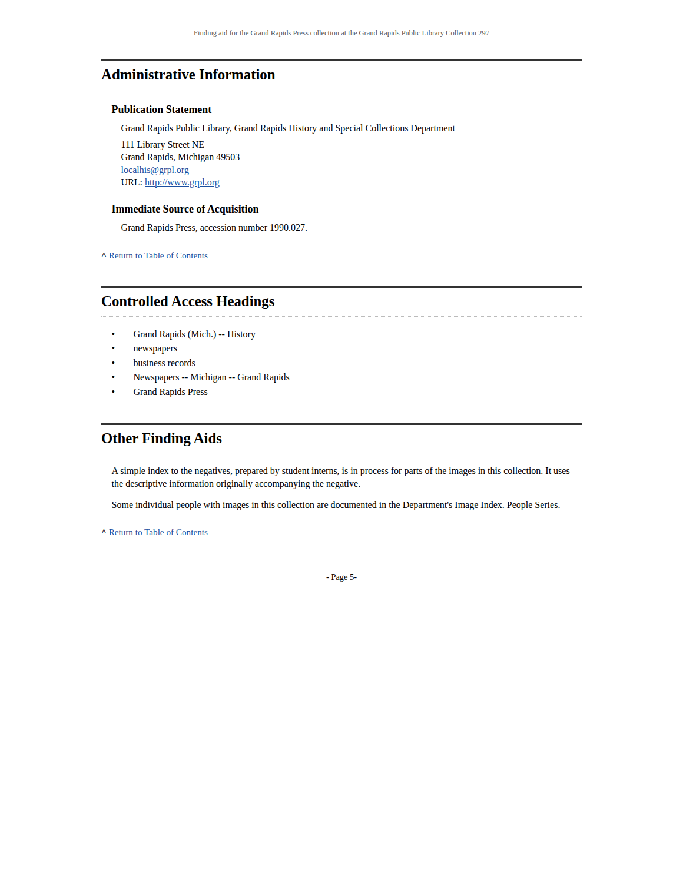Finding aid for the Grand Rapids Press collection at the Grand Rapids Public Library Collection 297
Administrative Information
Publication Statement
Grand Rapids Public Library, Grand Rapids History and Special Collections Department
111 Library Street NE
Grand Rapids, Michigan 49503
localhis@grpl.org
URL: http://www.grpl.org
Immediate Source of Acquisition
Grand Rapids Press, accession number 1990.027.
^ Return to Table of Contents
Controlled Access Headings
Grand Rapids (Mich.) -- History
newspapers
business records
Newspapers -- Michigan -- Grand Rapids
Grand Rapids Press
Other Finding Aids
A simple index to the negatives, prepared by student interns, is in process for parts of the images in this collection. It uses the descriptive information originally accompanying the negative.
Some individual people with images in this collection are documented in the Department's Image Index. People Series.
^ Return to Table of Contents
- Page 5-